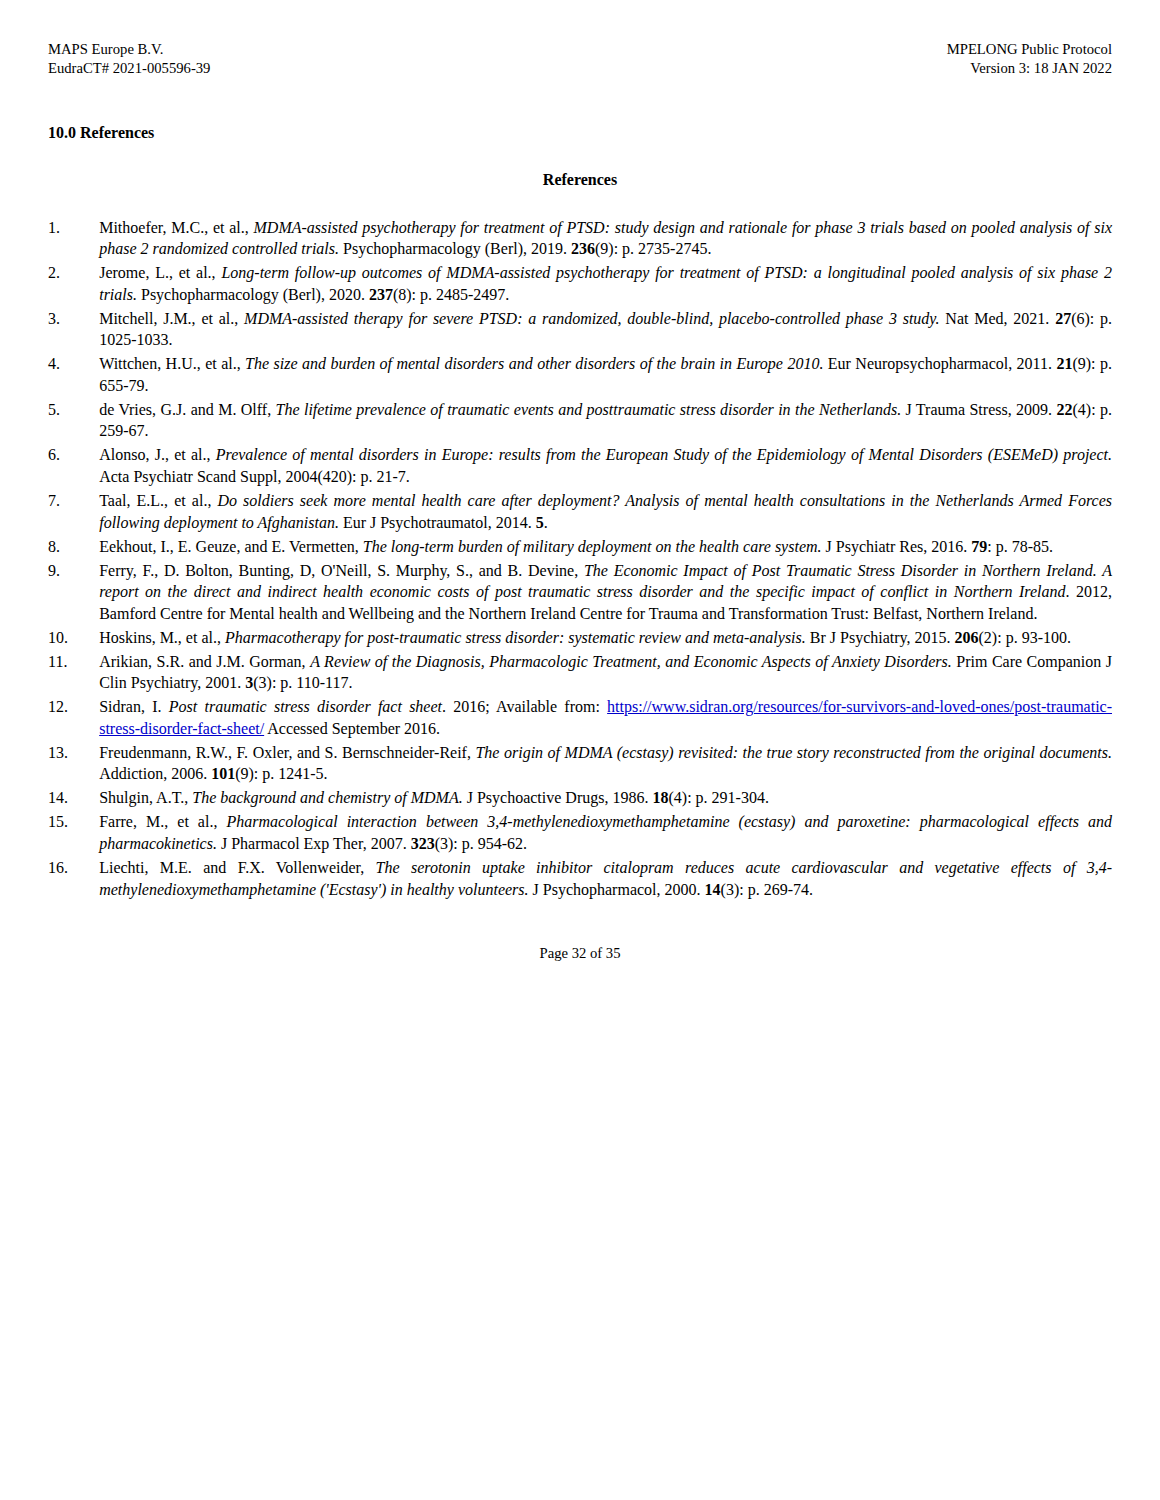MAPS Europe B.V.
EudraCT# 2021-005596-39
MPELONG Public Protocol
Version 3: 18 JAN 2022
10.0 References
References
1. Mithoefer, M.C., et al., MDMA-assisted psychotherapy for treatment of PTSD: study design and rationale for phase 3 trials based on pooled analysis of six phase 2 randomized controlled trials. Psychopharmacology (Berl), 2019. 236(9): p. 2735-2745.
2. Jerome, L., et al., Long-term follow-up outcomes of MDMA-assisted psychotherapy for treatment of PTSD: a longitudinal pooled analysis of six phase 2 trials. Psychopharmacology (Berl), 2020. 237(8): p. 2485-2497.
3. Mitchell, J.M., et al., MDMA-assisted therapy for severe PTSD: a randomized, double-blind, placebo-controlled phase 3 study. Nat Med, 2021. 27(6): p. 1025-1033.
4. Wittchen, H.U., et al., The size and burden of mental disorders and other disorders of the brain in Europe 2010. Eur Neuropsychopharmacol, 2011. 21(9): p. 655-79.
5. de Vries, G.J. and M. Olff, The lifetime prevalence of traumatic events and posttraumatic stress disorder in the Netherlands. J Trauma Stress, 2009. 22(4): p. 259-67.
6. Alonso, J., et al., Prevalence of mental disorders in Europe: results from the European Study of the Epidemiology of Mental Disorders (ESEMeD) project. Acta Psychiatr Scand Suppl, 2004(420): p. 21-7.
7. Taal, E.L., et al., Do soldiers seek more mental health care after deployment? Analysis of mental health consultations in the Netherlands Armed Forces following deployment to Afghanistan. Eur J Psychotraumatol, 2014. 5.
8. Eekhout, I., E. Geuze, and E. Vermetten, The long-term burden of military deployment on the health care system. J Psychiatr Res, 2016. 79: p. 78-85.
9. Ferry, F., D. Bolton, Bunting, D, O'Neill, S. Murphy, S., and B. Devine, The Economic Impact of Post Traumatic Stress Disorder in Northern Ireland. A report on the direct and indirect health economic costs of post traumatic stress disorder and the specific impact of conflict in Northern Ireland. 2012, Bamford Centre for Mental health and Wellbeing and the Northern Ireland Centre for Trauma and Transformation Trust: Belfast, Northern Ireland.
10. Hoskins, M., et al., Pharmacotherapy for post-traumatic stress disorder: systematic review and meta-analysis. Br J Psychiatry, 2015. 206(2): p. 93-100.
11. Arikian, S.R. and J.M. Gorman, A Review of the Diagnosis, Pharmacologic Treatment, and Economic Aspects of Anxiety Disorders. Prim Care Companion J Clin Psychiatry, 2001. 3(3): p. 110-117.
12. Sidran, I. Post traumatic stress disorder fact sheet. 2016; Available from: https://www.sidran.org/resources/for-survivors-and-loved-ones/post-traumatic-stress-disorder-fact-sheet/ Accessed September 2016.
13. Freudenmann, R.W., F. Oxler, and S. Bernschneider-Reif, The origin of MDMA (ecstasy) revisited: the true story reconstructed from the original documents. Addiction, 2006. 101(9): p. 1241-5.
14. Shulgin, A.T., The background and chemistry of MDMA. J Psychoactive Drugs, 1986. 18(4): p. 291-304.
15. Farre, M., et al., Pharmacological interaction between 3,4-methylenedioxymethamphetamine (ecstasy) and paroxetine: pharmacological effects and pharmacokinetics. J Pharmacol Exp Ther, 2007. 323(3): p. 954-62.
16. Liechti, M.E. and F.X. Vollenweider, The serotonin uptake inhibitor citalopram reduces acute cardiovascular and vegetative effects of 3,4-methylenedioxymethamphetamine ('Ecstasy') in healthy volunteers. J Psychopharmacol, 2000. 14(3): p. 269-74.
Page 32 of 35